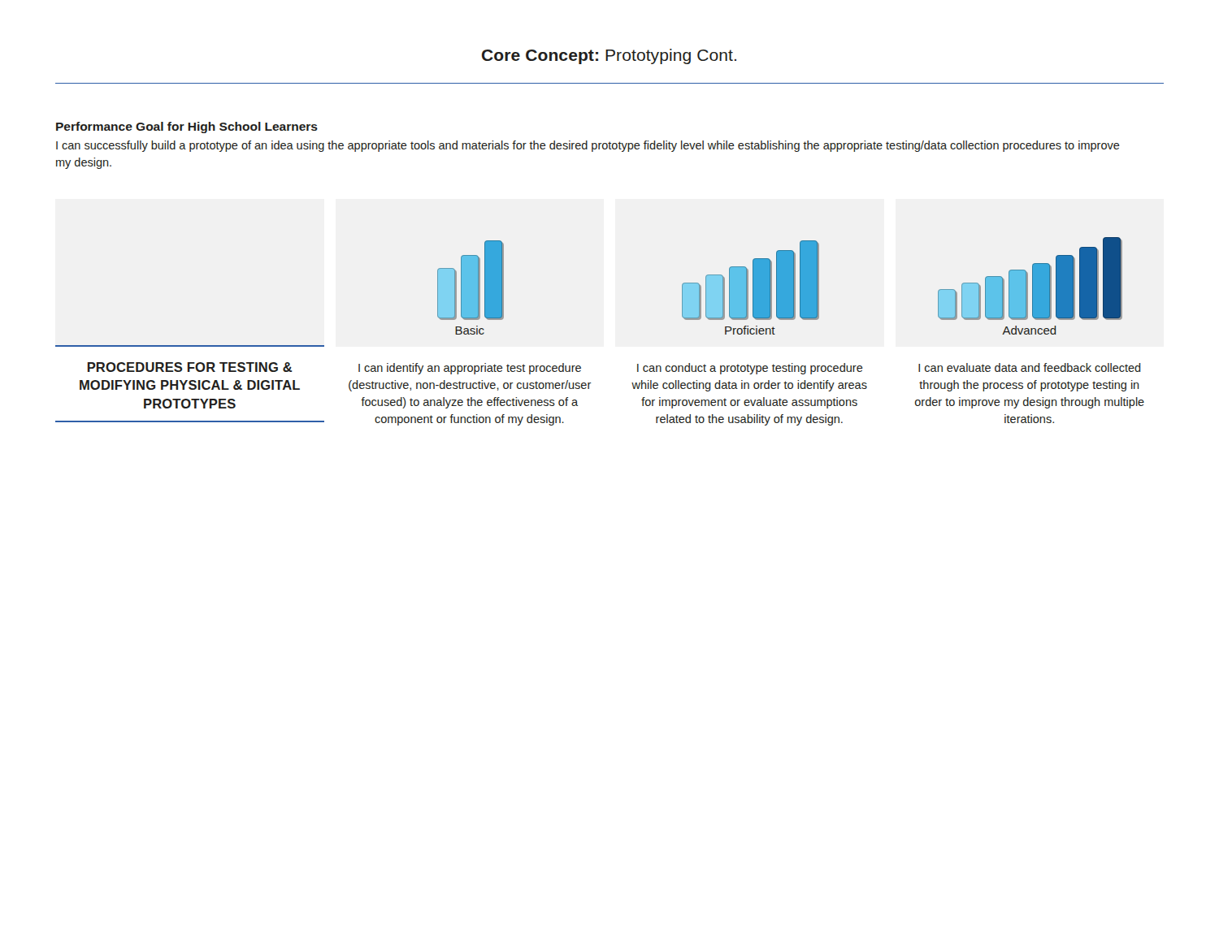Core Concept: Prototyping Cont.
Performance Goal for High School Learners
I can successfully build a prototype of an idea using the appropriate tools and materials for the desired prototype fidelity level while establishing the appropriate testing/data collection procedures to improve my design.
PROCEDURES FOR TESTING & MODIFYING PHYSICAL & DIGITAL PROTOTYPES
Basic
I can identify an appropriate test procedure (destructive, non-destructive, or customer/user focused) to analyze the effectiveness of a component or function of my design.
Proficient
I can conduct a prototype testing procedure while collecting data in order to identify areas for improvement or evaluate assumptions related to the usability of my design.
Advanced
I can evaluate data and feedback collected through the process of prototype testing in order to improve my design through multiple iterations.